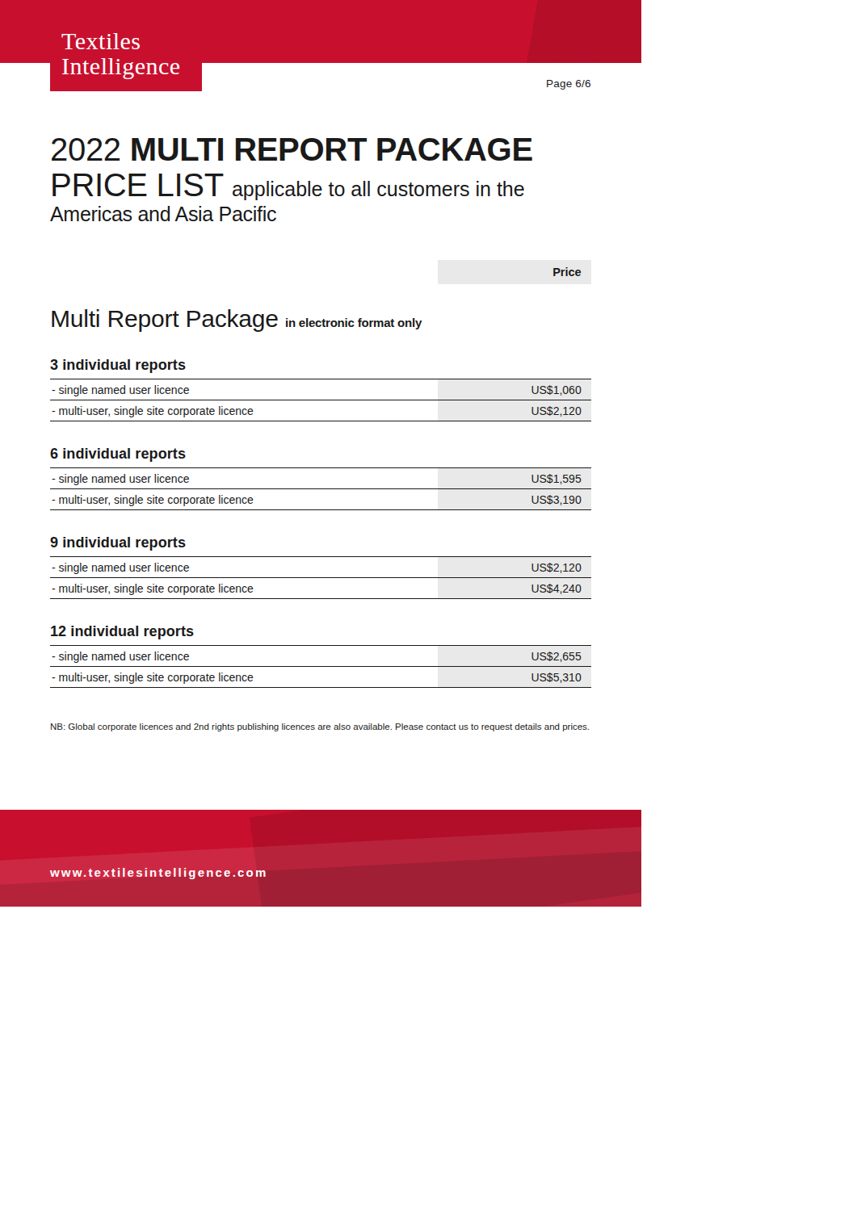Textiles Intelligence
Page 6/6
2022 MULTI REPORT PACKAGE PRICE LIST applicable to all customers in the Americas and Asia Pacific
Price
Multi Report Package in electronic format only
3 individual reports
| - single named user licence | US$1,060 |
| - multi-user, single site corporate licence | US$2,120 |
6 individual reports
| - single named user licence | US$1,595 |
| - multi-user, single site corporate licence | US$3,190 |
9 individual reports
| - single named user licence | US$2,120 |
| - multi-user, single site corporate licence | US$4,240 |
12 individual reports
| - single named user licence | US$2,655 |
| - multi-user, single site corporate licence | US$5,310 |
NB: Global corporate licences and 2nd rights publishing licences are also available. Please contact us to request details and prices.
www.textilesintelligence.com